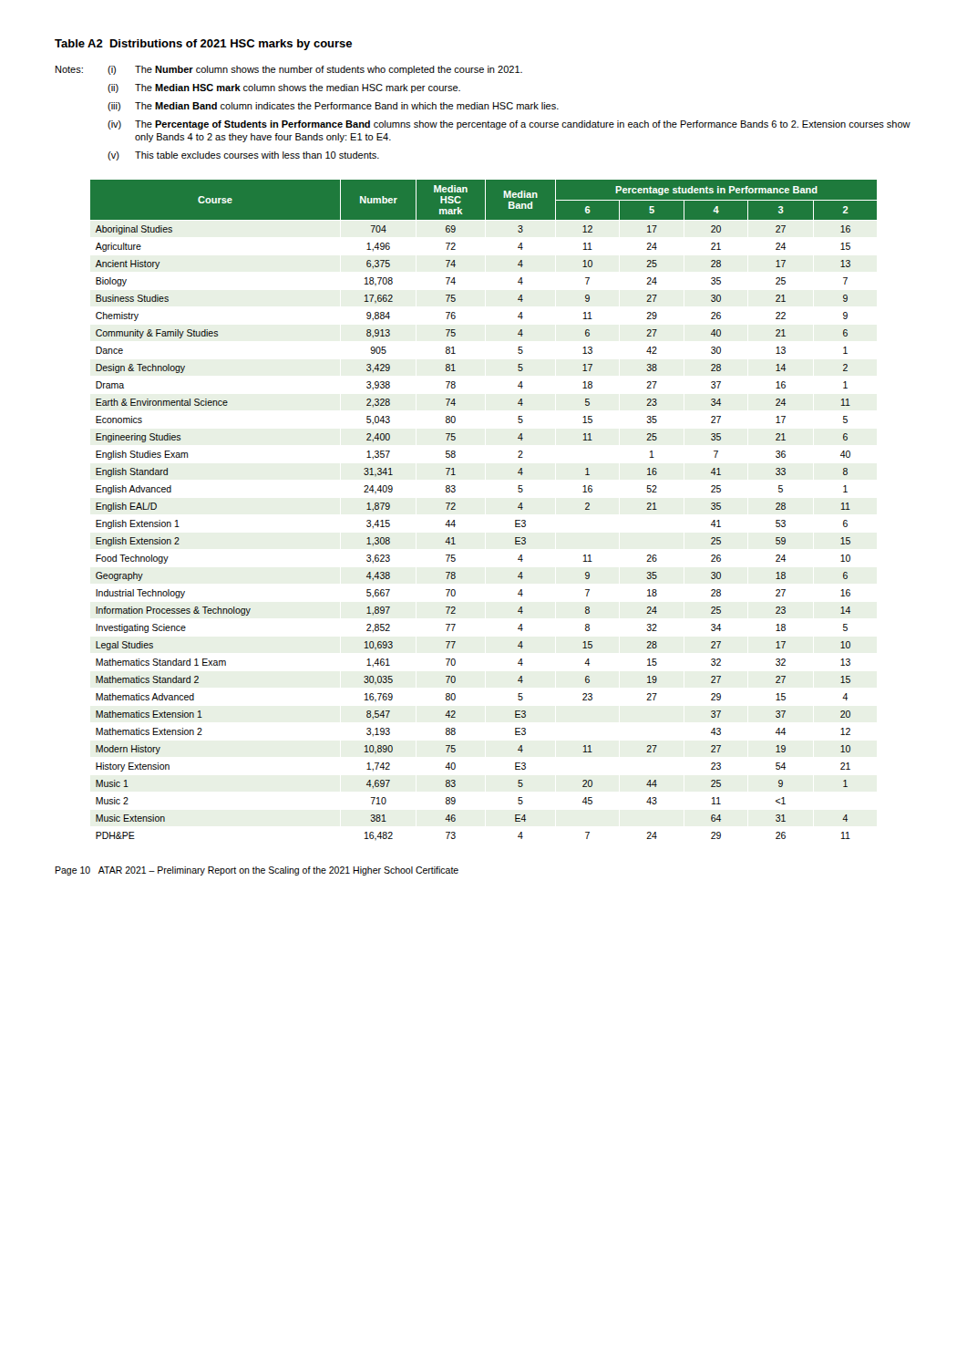Table A2 Distributions of 2021 HSC marks by course
Notes:
(i)
The Number column shows the number of students who completed the course in 2021.
(ii)
The Median HSC mark column shows the median HSC mark per course.
(iii)
The Median Band column indicates the Performance Band in which the median HSC mark lies.
(iv)
The Percentage of Students in Performance Band columns show the percentage of a course candidature in each of the Performance Bands 6 to 2. Extension courses show only Bands 4 to 2 as they have four Bands only: E1 to E4.
(v)
This table excludes courses with less than 10 students.
| Course | Number | Median HSC mark | Median Band | Percentage students in Performance Band |
| --- | --- | --- | --- | --- |
| 6 | 5 | 4 | 3 | 2 |
| Aboriginal Studies | 704 | 69 | 3 | 12 | 17 | 20 | 27 | 16 |
| Agriculture | 1,496 | 72 | 4 | 11 | 24 | 21 | 24 | 15 |
| Ancient History | 6,375 | 74 | 4 | 10 | 25 | 28 | 17 | 13 |
| Biology | 18,708 | 74 | 4 | 7 | 24 | 35 | 25 | 7 |
| Business Studies | 17,662 | 75 | 4 | 9 | 27 | 30 | 21 | 9 |
| Chemistry | 9,884 | 76 | 4 | 11 | 29 | 26 | 22 | 9 |
| Community & Family Studies | 8,913 | 75 | 4 | 6 | 27 | 40 | 21 | 6 |
| Dance | 905 | 81 | 5 | 13 | 42 | 30 | 13 | 1 |
| Design & Technology | 3,429 | 81 | 5 | 17 | 38 | 28 | 14 | 2 |
| Drama | 3,938 | 78 | 4 | 18 | 27 | 37 | 16 | 1 |
| Earth & Environmental Science | 2,328 | 74 | 4 | 5 | 23 | 34 | 24 | 11 |
| Economics | 5,043 | 80 | 5 | 15 | 35 | 27 | 17 | 5 |
| Engineering Studies | 2,400 | 75 | 4 | 11 | 25 | 35 | 21 | 6 |
| English Studies Exam | 1,357 | 58 | 2 | | 1 | 7 | 36 | 40 |
| English Standard | 31,341 | 71 | 4 | 1 | 16 | 41 | 33 | 8 |
| English Advanced | 24,409 | 83 | 5 | 16 | 52 | 25 | 5 | 1 |
| English EAL/D | 1,879 | 72 | 4 | 2 | 21 | 35 | 28 | 11 |
| English Extension 1 | 3,415 | 44 | E3 | | | 41 | 53 | 6 |
| English Extension 2 | 1,308 | 41 | E3 | | | 25 | 59 | 15 |
| Food Technology | 3,623 | 75 | 4 | 11 | 26 | 26 | 24 | 10 |
| Geography | 4,438 | 78 | 4 | 9 | 35 | 30 | 18 | 6 |
| Industrial Technology | 5,667 | 70 | 4 | 7 | 18 | 28 | 27 | 16 |
| Information Processes & Technology | 1,897 | 72 | 4 | 8 | 24 | 25 | 23 | 14 |
| Investigating Science | 2,852 | 77 | 4 | 8 | 32 | 34 | 18 | 5 |
| Legal Studies | 10,693 | 77 | 4 | 15 | 28 | 27 | 17 | 10 |
| Mathematics Standard 1 Exam | 1,461 | 70 | 4 | 4 | 15 | 32 | 32 | 13 |
| Mathematics Standard 2 | 30,035 | 70 | 4 | 6 | 19 | 27 | 27 | 15 |
| Mathematics Advanced | 16,769 | 80 | 5 | 23 | 27 | 29 | 15 | 4 |
| Mathematics Extension 1 | 8,547 | 42 | E3 | | | 37 | 37 | 20 |
| Mathematics Extension 2 | 3,193 | 88 | E3 | | | 43 | 44 | 12 |
| Modern History | 10,890 | 75 | 4 | 11 | 27 | 27 | 19 | 10 |
| History Extension | 1,742 | 40 | E3 | | | 23 | 54 | 21 |
| Music 1 | 4,697 | 83 | 5 | 20 | 44 | 25 | 9 | 1 |
| Music 2 | 710 | 89 | 5 | 45 | 43 | 11 | <1 | |
| Music Extension | 381 | 46 | E4 | | | 64 | 31 | 4 |
| PDH&PE | 16,482 | 73 | 4 | 7 | 24 | 29 | 26 | 11 |
Page 10 ATAR 2021 – Preliminary Report on the Scaling of the 2021 Higher School Certificate